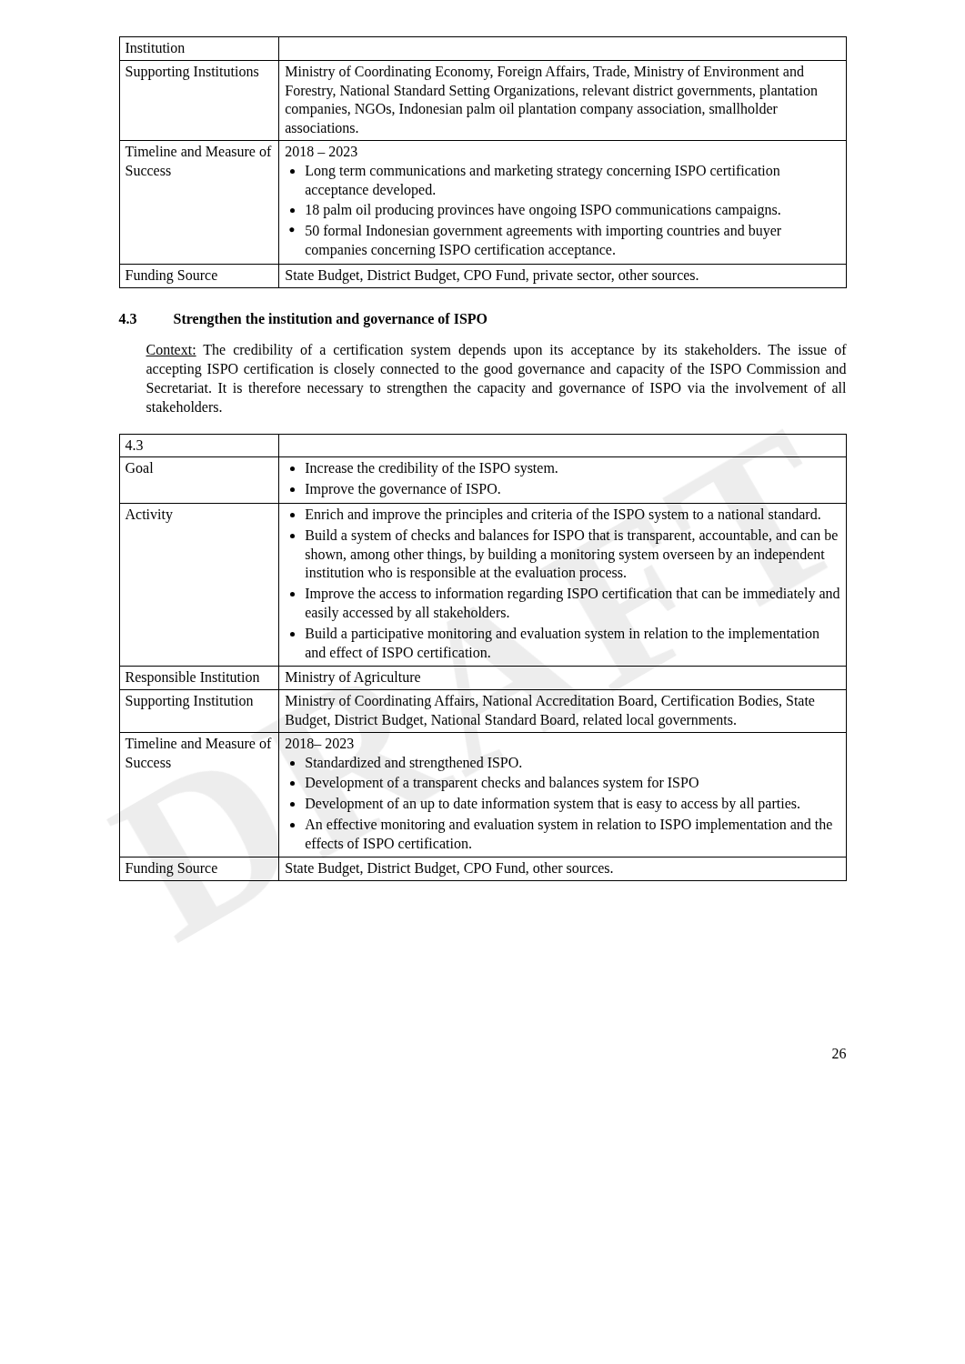DRAFT
| Institution | |
| Supporting Institutions | Ministry of Coordinating Economy, Foreign Affairs, Trade, Ministry of Environment and Forestry, National Standard Setting Organizations, relevant district governments, plantation companies, NGOs, Indonesian palm oil plantation company association, smallholder associations. |
| Timeline and Measure of Success | 2018 – 2023 Long term communications and marketing strategy concerning ISPO certification acceptance developed. 18 palm oil producing provinces have ongoing ISPO communications campaigns. 50 formal Indonesian government agreements with importing countries and buyer companies concerning ISPO certification acceptance. |
| Funding Source | State Budget, District Budget, CPO Fund, private sector, other sources. |
4.3 Strengthen the institution and governance of ISPO
Context: The credibility of a certification system depends upon its acceptance by its stakeholders. The issue of accepting ISPO certification is closely connected to the good governance and capacity of the ISPO Commission and Secretariat. It is therefore necessary to strengthen the capacity and governance of ISPO via the involvement of all stakeholders.
| 4.3 | |
| Goal | Increase the credibility of the ISPO system. Improve the governance of ISPO. |
| Activity | Enrich and improve the principles and criteria of the ISPO system to a national standard. Build a system of checks and balances for ISPO that is transparent, accountable, and can be shown, among other things, by building a monitoring system overseen by an independent institution who is responsible at the evaluation process. Improve the access to information regarding ISPO certification that can be immediately and easily accessed by all stakeholders. Build a participative monitoring and evaluation system in relation to the implementation and effect of ISPO certification. |
| Responsible Institution | Ministry of Agriculture |
| Supporting Institution | Ministry of Coordinating Affairs, National Accreditation Board, Certification Bodies, State Budget, District Budget, National Standard Board, related local governments. |
| Timeline and Measure of Success | 2018– 2023 Standardized and strengthened ISPO. Development of a transparent checks and balances system for ISPO Development of an up to date information system that is easy to access by all parties. An effective monitoring and evaluation system in relation to ISPO implementation and the effects of ISPO certification. |
| Funding Source | State Budget, District Budget, CPO Fund, other sources. |
26